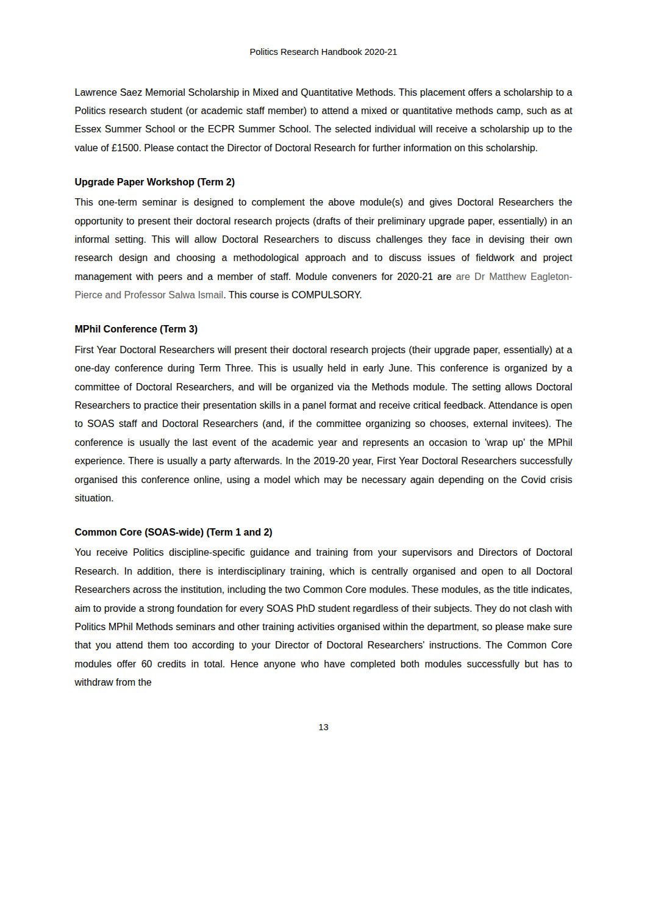Politics Research Handbook 2020-21
Lawrence Saez Memorial Scholarship in Mixed and Quantitative Methods. This placement offers a scholarship to a Politics research student (or academic staff member) to attend a mixed or quantitative methods camp, such as at Essex Summer School or the ECPR Summer School. The selected individual will receive a scholarship up to the value of £1500. Please contact the Director of Doctoral Research for further information on this scholarship.
Upgrade Paper Workshop (Term 2)
This one-term seminar is designed to complement the above module(s) and gives Doctoral Researchers the opportunity to present their doctoral research projects (drafts of their preliminary upgrade paper, essentially) in an informal setting. This will allow Doctoral Researchers to discuss challenges they face in devising their own research design and choosing a methodological approach and to discuss issues of fieldwork and project management with peers and a member of staff. Module conveners for 2020-21 are are Dr Matthew Eagleton-Pierce and Professor Salwa Ismail. This course is COMPULSORY.
MPhil Conference (Term 3)
First Year Doctoral Researchers will present their doctoral research projects (their upgrade paper, essentially) at a one-day conference during Term Three. This is usually held in early June. This conference is organized by a committee of Doctoral Researchers, and will be organized via the Methods module. The setting allows Doctoral Researchers to practice their presentation skills in a panel format and receive critical feedback. Attendance is open to SOAS staff and Doctoral Researchers (and, if the committee organizing so chooses, external invitees). The conference is usually the last event of the academic year and represents an occasion to 'wrap up' the MPhil experience. There is usually a party afterwards. In the 2019-20 year, First Year Doctoral Researchers successfully organised this conference online, using a model which may be necessary again depending on the Covid crisis situation.
Common Core (SOAS-wide) (Term 1 and 2)
You receive Politics discipline-specific guidance and training from your supervisors and Directors of Doctoral Research. In addition, there is interdisciplinary training, which is centrally organised and open to all Doctoral Researchers across the institution, including the two Common Core modules. These modules, as the title indicates, aim to provide a strong foundation for every SOAS PhD student regardless of their subjects. They do not clash with Politics MPhil Methods seminars and other training activities organised within the department, so please make sure that you attend them too according to your Director of Doctoral Researchers' instructions. The Common Core modules offer 60 credits in total. Hence anyone who have completed both modules successfully but has to withdraw from the
13